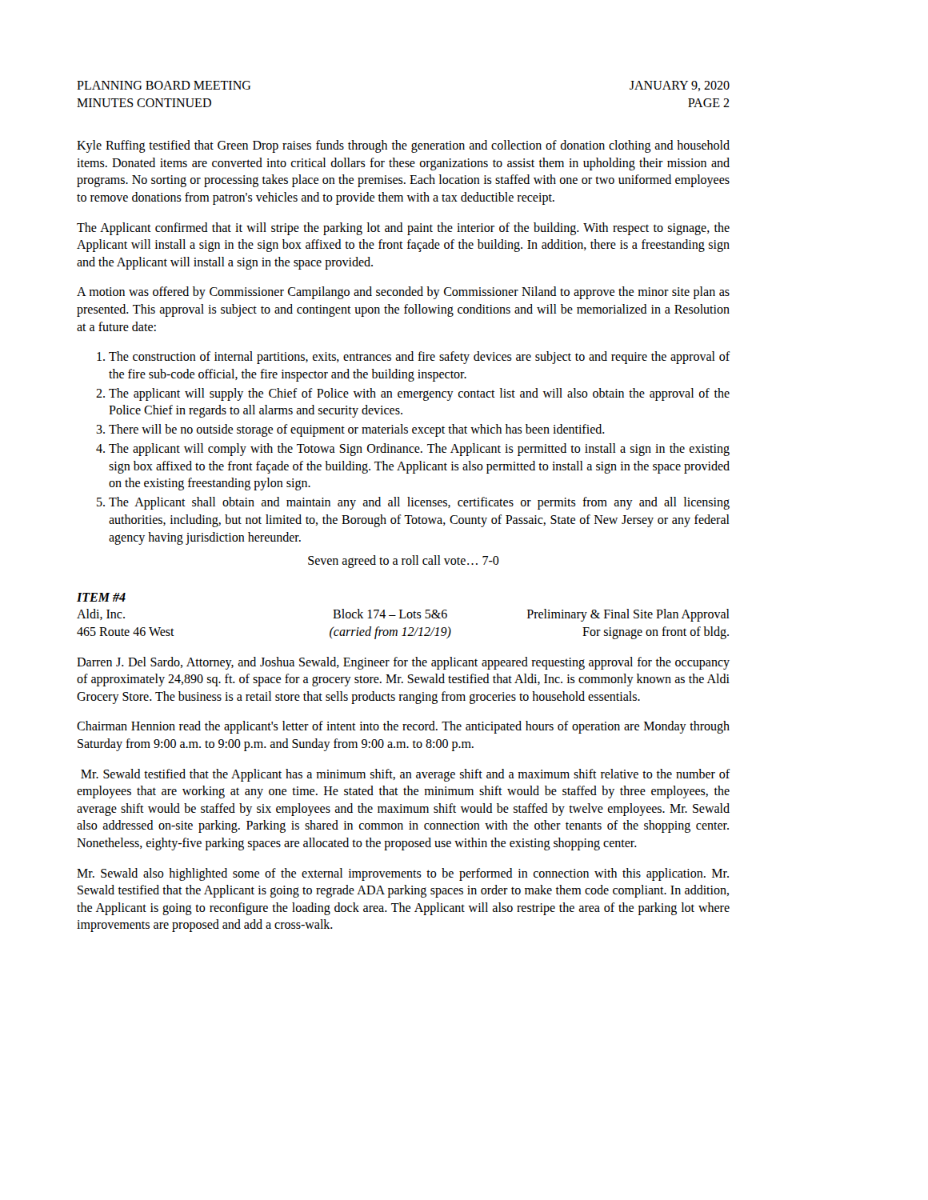| PLANNING BOARD MEETING | JANUARY 9, 2020 |
| MINUTES CONTINUED | PAGE 2 |
Kyle Ruffing testified that Green Drop raises funds through the generation and collection of donation clothing and household items. Donated items are converted into critical dollars for these organizations to assist them in upholding their mission and programs. No sorting or processing takes place on the premises. Each location is staffed with one or two uniformed employees to remove donations from patron's vehicles and to provide them with a tax deductible receipt.
The Applicant confirmed that it will stripe the parking lot and paint the interior of the building. With respect to signage, the Applicant will install a sign in the sign box affixed to the front façade of the building. In addition, there is a freestanding sign and the Applicant will install a sign in the space provided.
A motion was offered by Commissioner Campilango and seconded by Commissioner Niland to approve the minor site plan as presented. This approval is subject to and contingent upon the following conditions and will be memorialized in a Resolution at a future date:
The construction of internal partitions, exits, entrances and fire safety devices are subject to and require the approval of the fire sub-code official, the fire inspector and the building inspector.
The applicant will supply the Chief of Police with an emergency contact list and will also obtain the approval of the Police Chief in regards to all alarms and security devices.
There will be no outside storage of equipment or materials except that which has been identified.
The applicant will comply with the Totowa Sign Ordinance. The Applicant is permitted to install a sign in the existing sign box affixed to the front façade of the building. The Applicant is also permitted to install a sign in the space provided on the existing freestanding pylon sign.
The Applicant shall obtain and maintain any and all licenses, certificates or permits from any and all licensing authorities, including, but not limited to, the Borough of Totowa, County of Passaic, State of New Jersey or any federal agency having jurisdiction hereunder.
Seven agreed to a roll call vote… 7-0
ITEM #4
| Aldi, Inc. | Block 174 – Lots 5&6 | Preliminary & Final Site Plan Approval |
| 465 Route 46 West | (carried from 12/12/19) | For signage on front of bldg. |
Darren J. Del Sardo, Attorney, and Joshua Sewald, Engineer for the applicant appeared requesting approval for the occupancy of approximately 24,890 sq. ft. of space for a grocery store. Mr. Sewald testified that Aldi, Inc. is commonly known as the Aldi Grocery Store. The business is a retail store that sells products ranging from groceries to household essentials.
Chairman Hennion read the applicant's letter of intent into the record. The anticipated hours of operation are Monday through Saturday from 9:00 a.m. to 9:00 p.m. and Sunday from 9:00 a.m. to 8:00 p.m.
Mr. Sewald testified that the Applicant has a minimum shift, an average shift and a maximum shift relative to the number of employees that are working at any one time. He stated that the minimum shift would be staffed by three employees, the average shift would be staffed by six employees and the maximum shift would be staffed by twelve employees. Mr. Sewald also addressed on-site parking. Parking is shared in common in connection with the other tenants of the shopping center. Nonetheless, eighty-five parking spaces are allocated to the proposed use within the existing shopping center.
Mr. Sewald also highlighted some of the external improvements to be performed in connection with this application. Mr. Sewald testified that the Applicant is going to regrade ADA parking spaces in order to make them code compliant. In addition, the Applicant is going to reconfigure the loading dock area. The Applicant will also restripe the area of the parking lot where improvements are proposed and add a cross-walk.